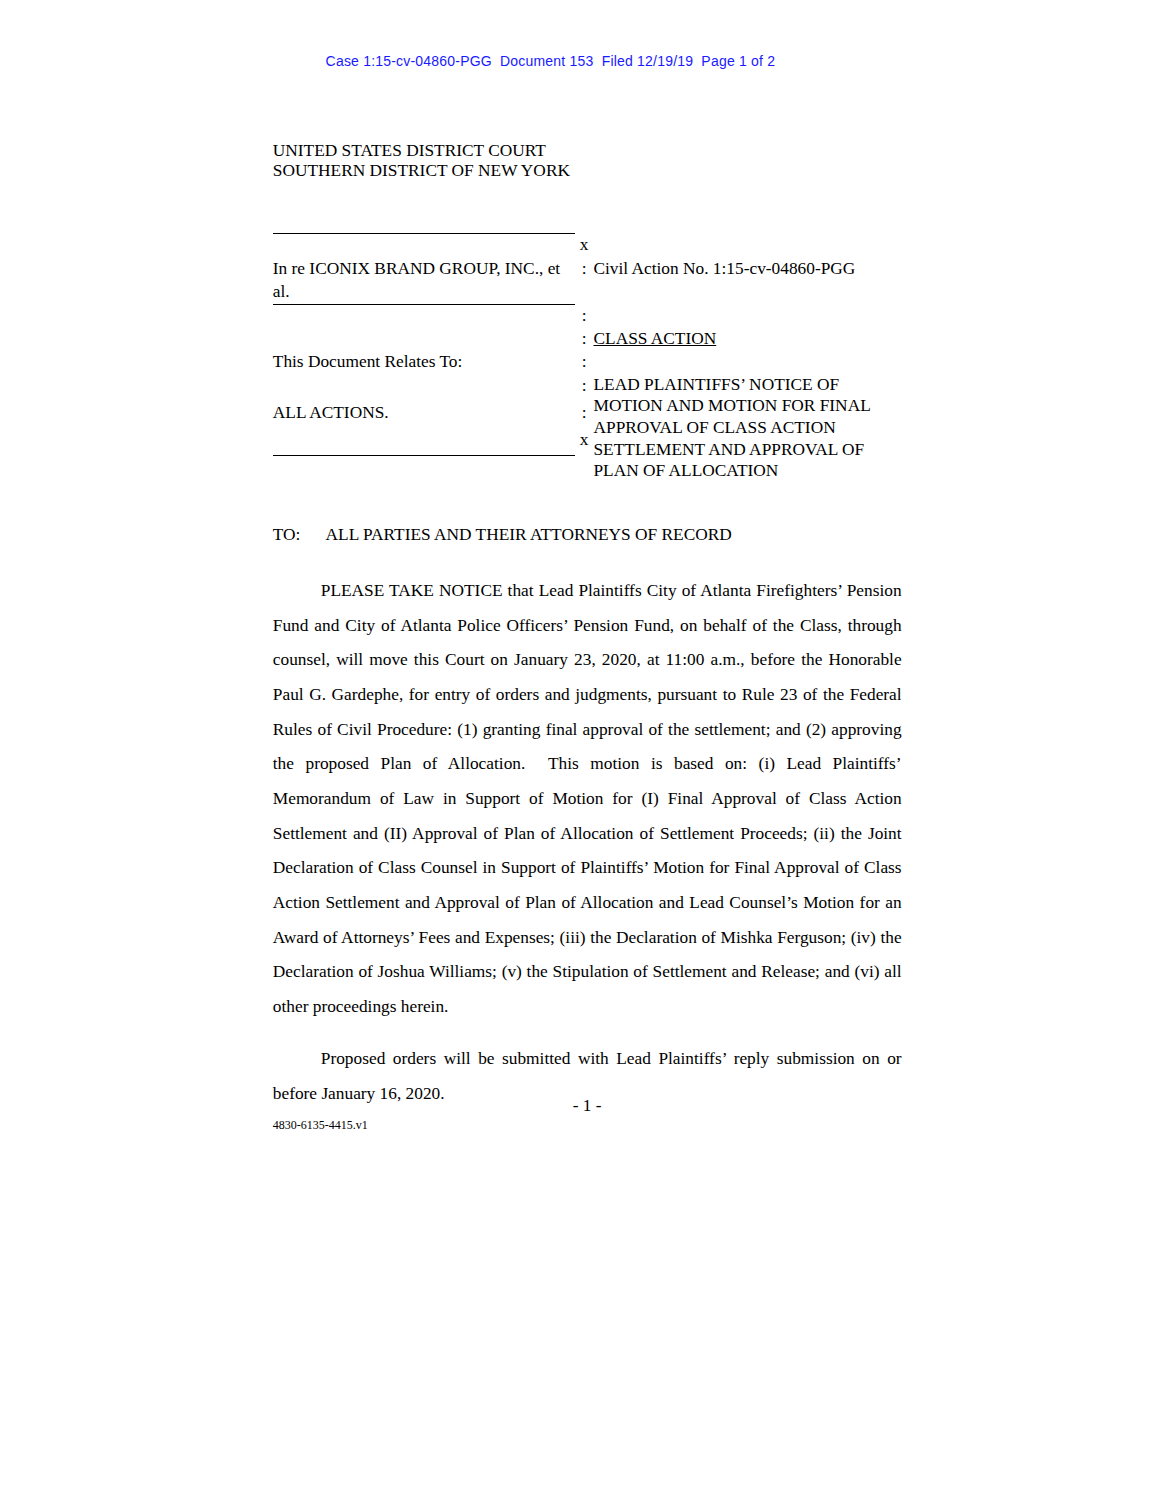Case 1:15-cv-04860-PGG Document 153 Filed 12/19/19 Page 1 of 2
UNITED STATES DISTRICT COURT
SOUTHERN DISTRICT OF NEW YORK
| | x | |
| In re ICONIX BRAND GROUP, INC., et al. | : | Civil Action No. 1:15-cv-04860-PGG |
| | : | |
| | : | CLASS ACTION |
| This Document Relates To: | : | |
| | : | LEAD PLAINTIFFS’ NOTICE OF MOTION AND MOTION FOR FINAL APPROVAL OF CLASS ACTION SETTLEMENT AND APPROVAL OF PLAN OF ALLOCATION |
| ALL ACTIONS. | : |
| | x |
TO: ALL PARTIES AND THEIR ATTORNEYS OF RECORD
PLEASE TAKE NOTICE that Lead Plaintiffs City of Atlanta Firefighters’ Pension Fund and City of Atlanta Police Officers’ Pension Fund, on behalf of the Class, through counsel, will move this Court on January 23, 2020, at 11:00 a.m., before the Honorable Paul G. Gardephe, for entry of orders and judgments, pursuant to Rule 23 of the Federal Rules of Civil Procedure: (1) granting final approval of the settlement; and (2) approving the proposed Plan of Allocation. This motion is based on: (i) Lead Plaintiffs’ Memorandum of Law in Support of Motion for (I) Final Approval of Class Action Settlement and (II) Approval of Plan of Allocation of Settlement Proceeds; (ii) the Joint Declaration of Class Counsel in Support of Plaintiffs’ Motion for Final Approval of Class Action Settlement and Approval of Plan of Allocation and Lead Counsel’s Motion for an Award of Attorneys’ Fees and Expenses; (iii) the Declaration of Mishka Ferguson; (iv) the Declaration of Joshua Williams; (v) the Stipulation of Settlement and Release; and (vi) all other proceedings herein.
Proposed orders will be submitted with Lead Plaintiffs’ reply submission on or before January 16, 2020.
- 1 -
4830-6135-4415.v1